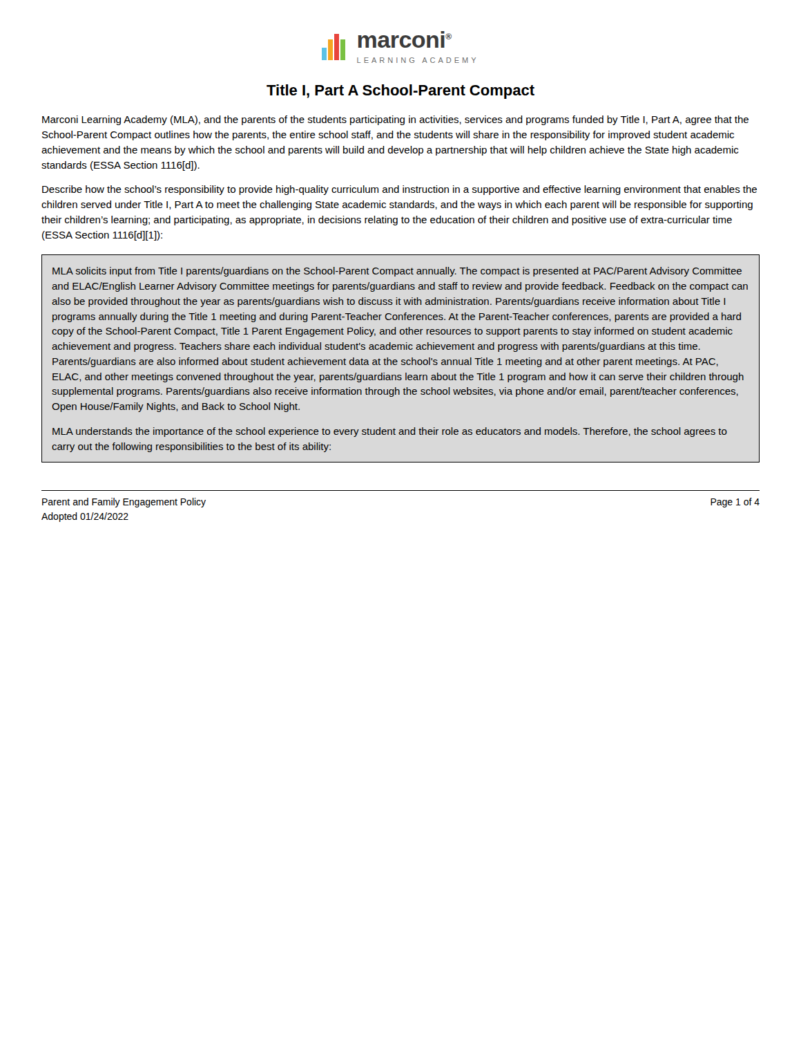marconi®
LEARNING ACADEMY
Title I, Part A School-Parent Compact
Marconi Learning Academy (MLA), and the parents of the students participating in activities, services and programs funded by Title I, Part A, agree that the School-Parent Compact outlines how the parents, the entire school staff, and the students will share in the responsibility for improved student academic achievement and the means by which the school and parents will build and develop a partnership that will help children achieve the State high academic standards (ESSA Section 1116[d]).
Describe how the school’s responsibility to provide high-quality curriculum and instruction in a supportive and effective learning environment that enables the children served under Title I, Part A to meet the challenging State academic standards, and the ways in which each parent will be responsible for supporting their children’s learning; and participating, as appropriate, in decisions relating to the education of their children and positive use of extra-curricular time (ESSA Section 1116[d][1]):
MLA solicits input from Title I parents/guardians on the School-Parent Compact annually. The compact is presented at PAC/Parent Advisory Committee and ELAC/English Learner Advisory Committee meetings for parents/guardians and staff to review and provide feedback. Feedback on the compact can also be provided throughout the year as parents/guardians wish to discuss it with administration. Parents/guardians receive information about Title I programs annually during the Title 1 meeting and during Parent-Teacher Conferences. At the Parent-Teacher conferences, parents are provided a hard copy of the School-Parent Compact, Title 1 Parent Engagement Policy, and other resources to support parents to stay informed on student academic achievement and progress. Teachers share each individual student's academic achievement and progress with parents/guardians at this time. Parents/guardians are also informed about student achievement data at the school's annual Title 1 meeting and at other parent meetings. At PAC, ELAC, and other meetings convened throughout the year, parents/guardians learn about the Title 1 program and how it can serve their children through supplemental programs. Parents/guardians also receive information through the school websites, via phone and/or email, parent/teacher conferences, Open House/Family Nights, and Back to School Night.
MLA understands the importance of the school experience to every student and their role as educators and models. Therefore, the school agrees to carry out the following responsibilities to the best of its ability:
Parent and Family Engagement Policy
Adopted 01/24/2022 Page 1 of 4